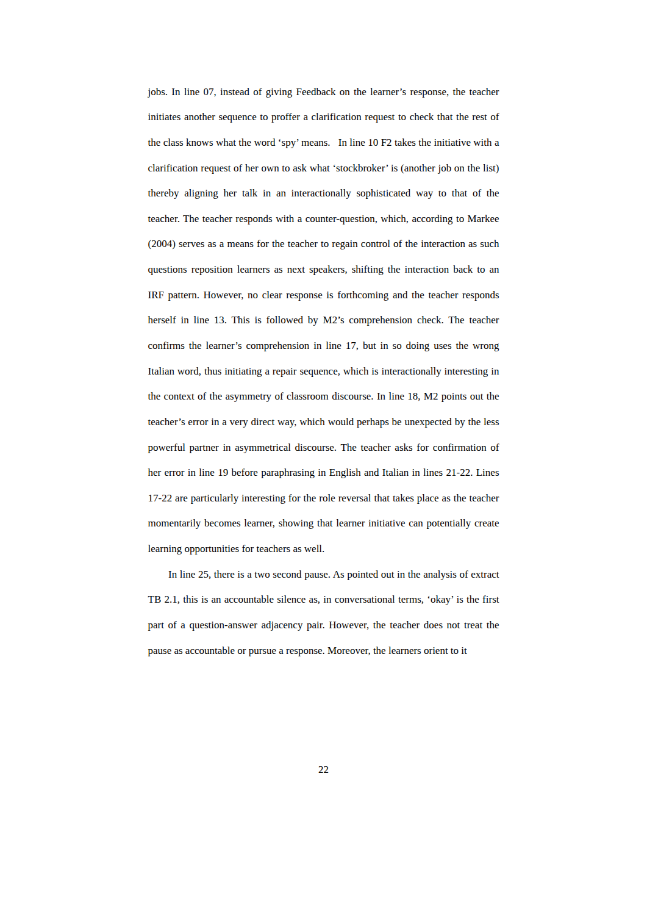jobs. In line 07, instead of giving Feedback on the learner’s response, the teacher initiates another sequence to proffer a clarification request to check that the rest of the class knows what the word ‘spy’ means. In line 10 F2 takes the initiative with a clarification request of her own to ask what ‘stockbroker’ is (another job on the list) thereby aligning her talk in an interactionally sophisticated way to that of the teacher. The teacher responds with a counter-question, which, according to Markee (2004) serves as a means for the teacher to regain control of the interaction as such questions reposition learners as next speakers, shifting the interaction back to an IRF pattern. However, no clear response is forthcoming and the teacher responds herself in line 13. This is followed by M2’s comprehension check. The teacher confirms the learner’s comprehension in line 17, but in so doing uses the wrong Italian word, thus initiating a repair sequence, which is interactionally interesting in the context of the asymmetry of classroom discourse. In line 18, M2 points out the teacher’s error in a very direct way, which would perhaps be unexpected by the less powerful partner in asymmetrical discourse. The teacher asks for confirmation of her error in line 19 before paraphrasing in English and Italian in lines 21-22. Lines 17-22 are particularly interesting for the role reversal that takes place as the teacher momentarily becomes learner, showing that learner initiative can potentially create learning opportunities for teachers as well.
In line 25, there is a two second pause. As pointed out in the analysis of extract TB 2.1, this is an accountable silence as, in conversational terms, ‘okay’ is the first part of a question-answer adjacency pair. However, the teacher does not treat the pause as accountable or pursue a response. Moreover, the learners orient to it
22